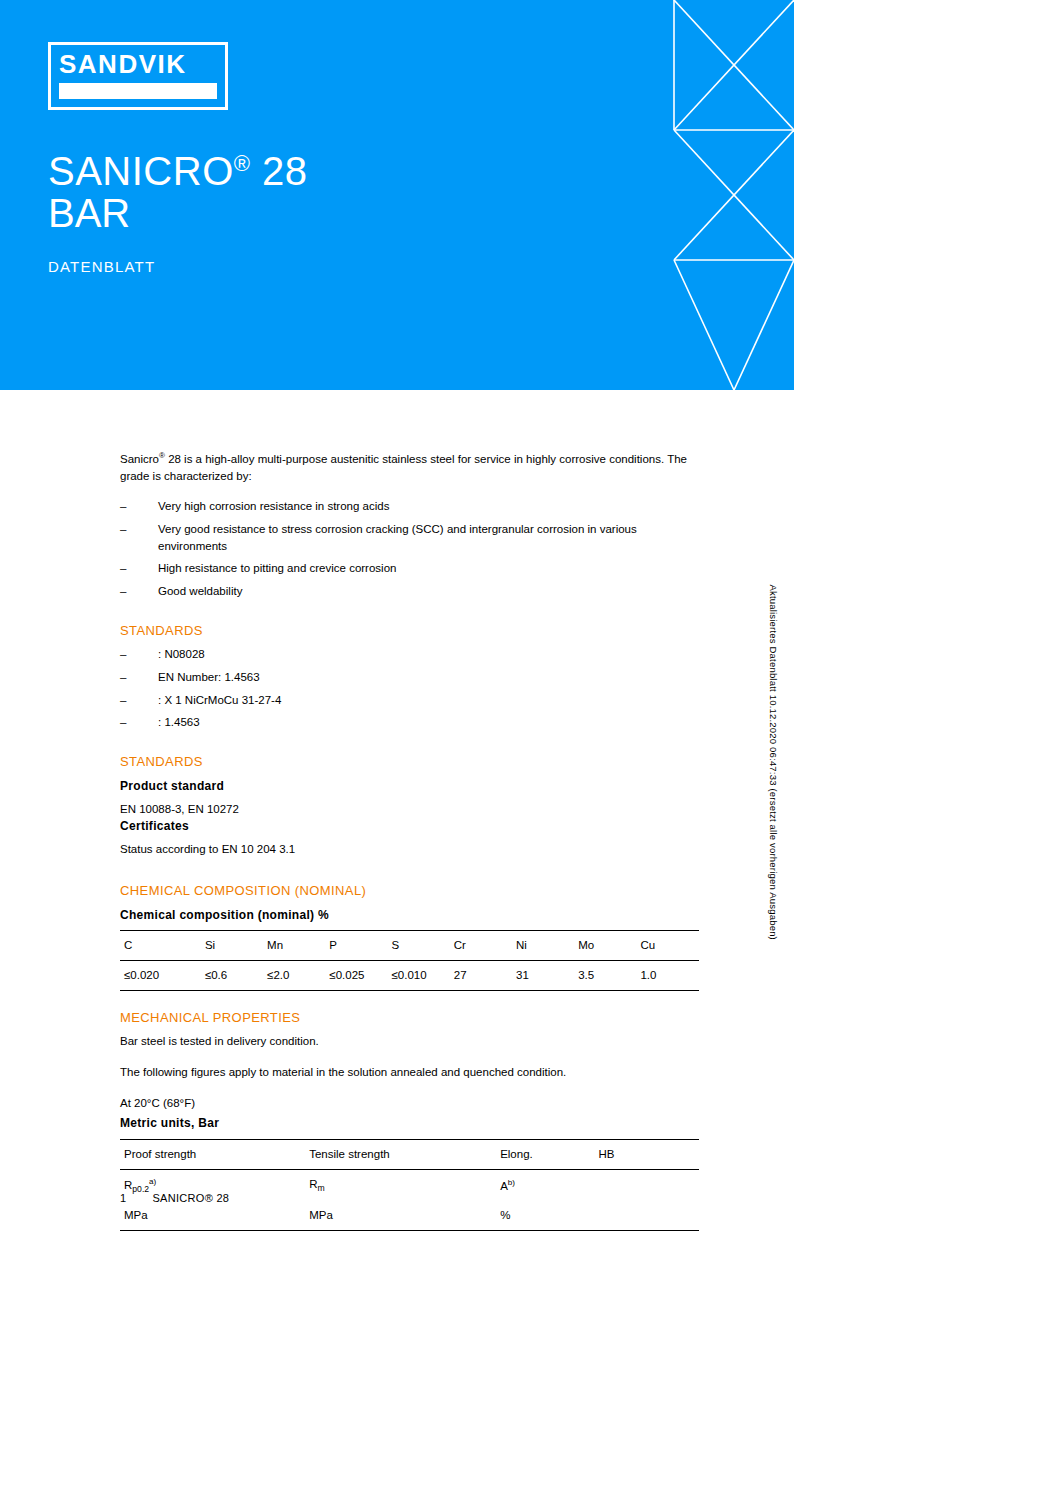SANDVIK
SANICRO® 28
BAR
DATENBLATT
Sanicro® 28 is a high-alloy multi-purpose austenitic stainless steel for service in highly corrosive conditions. The grade is characterized by:
Very high corrosion resistance in strong acids
Very good resistance to stress corrosion cracking (SCC) and intergranular corrosion in various environments
High resistance to pitting and crevice corrosion
Good weldability
Standards
: N08028
EN Number: 1.4563
: X 1 NiCrMoCu 31-27-4
: 1.4563
Standards
Product standard
EN 10088-3, EN 10272
Certificates
Status according to EN 10 204 3.1
Chemical composition (nominal)
Chemical composition (nominal) %
| C | Si | Mn | P | S | Cr | Ni | Mo | Cu |
| --- | --- | --- | --- | --- | --- | --- | --- | --- |
| ≤0.020 | ≤0.6 | ≤2.0 | ≤0.025 | ≤0.010 | 27 | 31 | 3.5 | 1.0 |
Mechanical properties
Bar steel is tested in delivery condition.
The following figures apply to material in the solution annealed and quenched condition.
At 20°C (68°F)
Metric units, Bar
| Proof strength | Tensile strength | Elong. | HB |
| --- | --- | --- | --- |
| R p0.2 a) | R m | A b) | |
| MPa | MPa | % | |
Aktualisiertes Datenblatt 10.12.2020 06:47:33 (ersetzt alle vorherigen Ausgaben)
1 SANICRO® 28